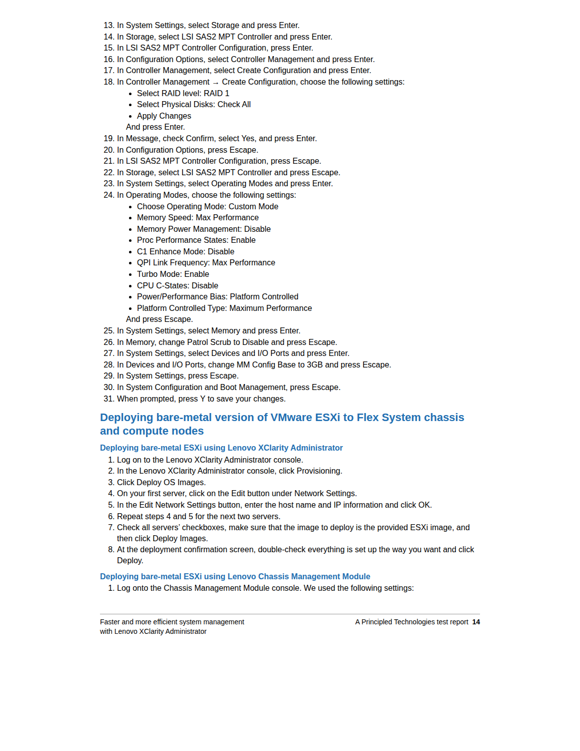In System Settings, select Storage and press Enter.
In Storage, select LSI SAS2 MPT Controller and press Enter.
In LSI SAS2 MPT Controller Configuration, press Enter.
In Configuration Options, select Controller Management and press Enter.
In Controller Management, select Create Configuration and press Enter.
In Controller Management → Create Configuration, choose the following settings:
Select RAID level: RAID 1
Select Physical Disks: Check All
Apply Changes
And press Enter.
In Message, check Confirm, select Yes, and press Enter.
In Configuration Options, press Escape.
In LSI SAS2 MPT Controller Configuration, press Escape.
In Storage, select LSI SAS2 MPT Controller and press Escape.
In System Settings, select Operating Modes and press Enter.
In Operating Modes, choose the following settings:
Choose Operating Mode: Custom Mode
Memory Speed: Max Performance
Memory Power Management: Disable
Proc Performance States: Enable
C1 Enhance Mode: Disable
QPI Link Frequency: Max Performance
Turbo Mode: Enable
CPU C-States: Disable
Power/Performance Bias: Platform Controlled
Platform Controlled Type: Maximum Performance
And press Escape.
In System Settings, select Memory and press Enter.
In Memory, change Patrol Scrub to Disable and press Escape.
In System Settings, select Devices and I/O Ports and press Enter.
In Devices and I/O Ports, change MM Config Base to 3GB and press Escape.
In System Settings, press Escape.
In System Configuration and Boot Management, press Escape.
When prompted, press Υ to save your changes.
Deploying bare-metal version of VMware ESXi to Flex System chassis and compute nodes
Deploying bare-metal ESXi using Lenovo XClarity Administrator
Log on to the Lenovo XClarity Administrator console.
In the Lenovo XClarity Administrator console, click Provisioning.
Click Deploy OS Images.
On your first server, click on the Edit button under Network Settings.
In the Edit Network Settings button, enter the host name and IP information and click OK.
Repeat steps 4 and 5 for the next two servers.
Check all servers’ checkboxes, make sure that the image to deploy is the provided ESXi image, and then click Deploy Images.
At the deployment confirmation screen, double-check everything is set up the way you want and click Deploy.
Deploying bare-metal ESXi using Lenovo Chassis Management Module
Log onto the Chassis Management Module console. We used the following settings:
Faster and more efficient system management
with Lenovo XClarity Administrator
A Principled Technologies test report 14